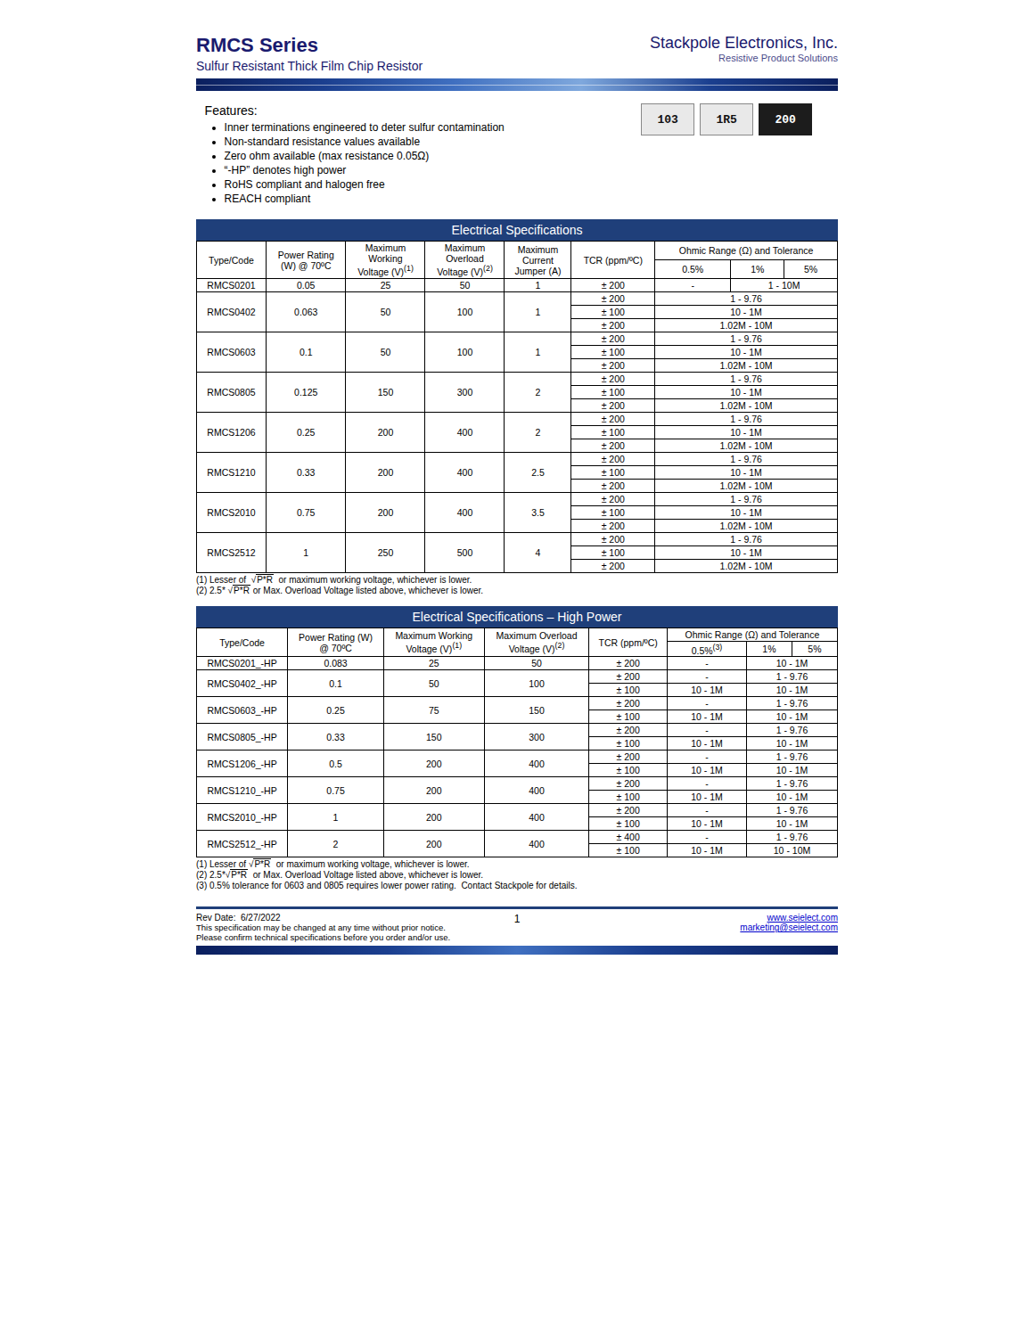RMCS Series
Sulfur Resistant Thick Film Chip Resistor
Stackpole Electronics, Inc.
Resistive Product Solutions
Features:
Inner terminations engineered to deter sulfur contamination
Non-standard resistance values available
Zero ohm available (max resistance 0.05Ω)
“-HP” denotes high power
RoHS compliant and halogen free
REACH compliant
103
1R5
200
Electrical Specifications
| Type/Code | Power Rating (W) @ 70ºC | Maximum Working Voltage (V) (1) | Maximum Overload Voltage (V) (2) | Maximum Current Jumper (A) | TCR (ppm/ºC) | Ohmic Range (Ω) and Tolerance |
| --- | --- | --- | --- | --- | --- | --- |
| 0.5% | 1% | 5% |
| RMCS0201 | 0.05 | 25 | 50 | 1 | ± 200 | - | 1 - 10M |
| RMCS0402 | 0.063 | 50 | 100 | 1 | ± 200 | 1 - 9.76 |
| ± 100 | 10 - 1M |
| ± 200 | 1.02M - 10M |
| RMCS0603 | 0.1 | 50 | 100 | 1 | ± 200 | 1 - 9.76 |
| ± 100 | 10 - 1M |
| ± 200 | 1.02M - 10M |
| RMCS0805 | 0.125 | 150 | 300 | 2 | ± 200 | 1 - 9.76 |
| ± 100 | 10 - 1M |
| ± 200 | 1.02M - 10M |
| RMCS1206 | 0.25 | 200 | 400 | 2 | ± 200 | 1 - 9.76 |
| ± 100 | 10 - 1M |
| ± 200 | 1.02M - 10M |
| RMCS1210 | 0.33 | 200 | 400 | 2.5 | ± 200 | 1 - 9.76 |
| ± 100 | 10 - 1M |
| ± 200 | 1.02M - 10M |
| RMCS2010 | 0.75 | 200 | 400 | 3.5 | ± 200 | 1 - 9.76 |
| ± 100 | 10 - 1M |
| ± 200 | 1.02M - 10M |
| RMCS2512 | 1 | 250 | 500 | 4 | ± 200 | 1 - 9.76 |
| ± 100 | 10 - 1M |
| ± 200 | 1.02M - 10M |
(1) Lesser of √P*R or maximum working voltage, whichever is lower.
(2) 2.5* √P*R or Max. Overload Voltage listed above, whichever is lower.
Electrical Specifications – High Power
| Type/Code | Power Rating (W) @ 70ºC | Maximum Working Voltage (V) (1) | Maximum Overload Voltage (V) (2) | TCR (ppm/ºC) | Ohmic Range (Ω) and Tolerance |
| --- | --- | --- | --- | --- | --- |
| 0.5% (3) | 1% | 5% |
| RMCS0201_-HP | 0.083 | 25 | 50 | ± 200 | - | 10 - 1M |
| RMCS0402_-HP | 0.1 | 50 | 100 | ± 200 | - | 1 - 9.76 |
| ± 100 | 10 - 1M | 10 - 1M |
| RMCS0603_-HP | 0.25 | 75 | 150 | ± 200 | - | 1 - 9.76 |
| ± 100 | 10 - 1M | 10 - 1M |
| RMCS0805_-HP | 0.33 | 150 | 300 | ± 200 | - | 1 - 9.76 |
| ± 100 | 10 - 1M | 10 - 1M |
| RMCS1206_-HP | 0.5 | 200 | 400 | ± 200 | - | 1 - 9.76 |
| ± 100 | 10 - 1M | 10 - 1M |
| RMCS1210_-HP | 0.75 | 200 | 400 | ± 200 | - | 1 - 9.76 |
| ± 100 | 10 - 1M | 10 - 1M |
| RMCS2010_-HP | 1 | 200 | 400 | ± 200 | - | 1 - 9.76 |
| ± 100 | 10 - 1M | 10 - 1M |
| RMCS2512_-HP | 2 | 200 | 400 | ± 400 | - | 1 - 9.76 |
| ± 100 | 10 - 1M | 10 - 10M |
(1) Lesser of √P*R or maximum working voltage, whichever is lower.
(2) 2.5*√P*R or Max. Overload Voltage listed above, whichever is lower.
(3) 0.5% tolerance for 0603 and 0805 requires lower power rating. Contact Stackpole for details.
Rev Date: 6/27/2022
This specification may be changed at any time without prior notice.
Please confirm technical specifications before you order and/or use.
1
www.seielect.com
marketing@seielect.com